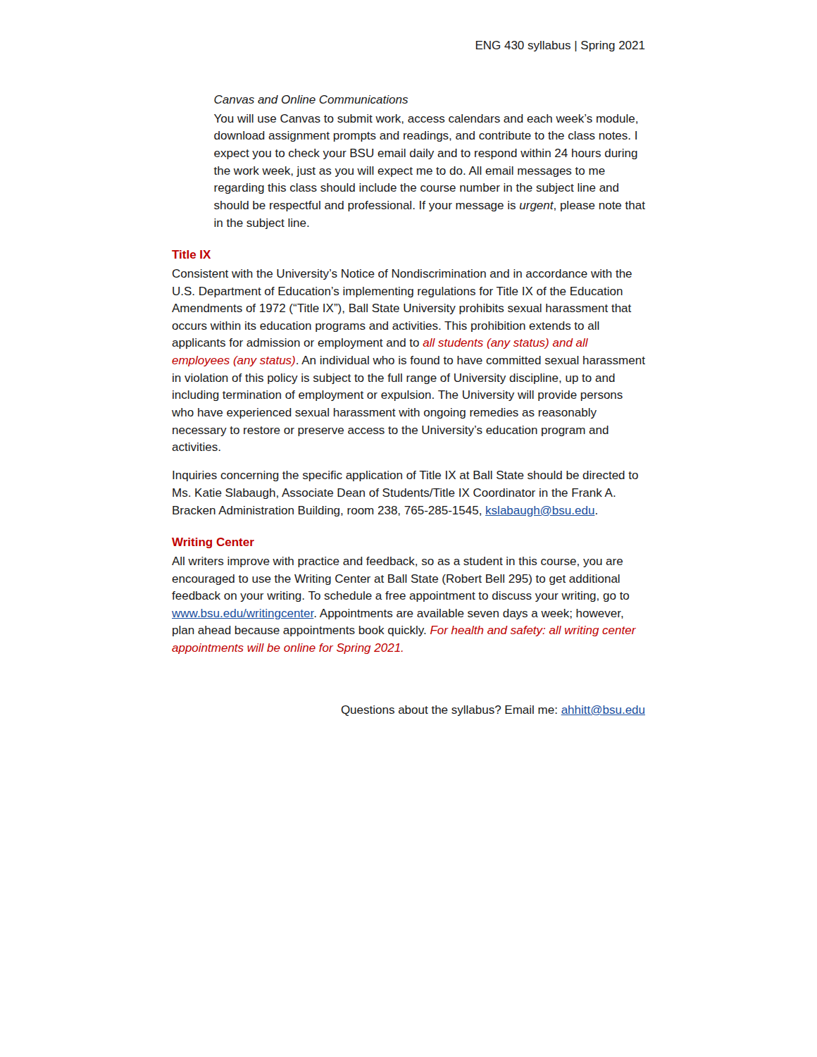ENG 430 syllabus | Spring 2021
Canvas and Online Communications
You will use Canvas to submit work, access calendars and each week’s module, download assignment prompts and readings, and contribute to the class notes. I expect you to check your BSU email daily and to respond within 24 hours during the work week, just as you will expect me to do. All email messages to me regarding this class should include the course number in the subject line and should be respectful and professional. If your message is urgent, please note that in the subject line.
Title IX
Consistent with the University’s Notice of Nondiscrimination and in accordance with the U.S. Department of Education’s implementing regulations for Title IX of the Education Amendments of 1972 (“Title IX”), Ball State University prohibits sexual harassment that occurs within its education programs and activities. This prohibition extends to all applicants for admission or employment and to all students (any status) and all employees (any status). An individual who is found to have committed sexual harassment in violation of this policy is subject to the full range of University discipline, up to and including termination of employment or expulsion. The University will provide persons who have experienced sexual harassment with ongoing remedies as reasonably necessary to restore or preserve access to the University’s education program and activities.
Inquiries concerning the specific application of Title IX at Ball State should be directed to Ms. Katie Slabaugh, Associate Dean of Students/Title IX Coordinator in the Frank A. Bracken Administration Building, room 238, 765-285-1545, kslabaugh@bsu.edu.
Writing Center
All writers improve with practice and feedback, so as a student in this course, you are encouraged to use the Writing Center at Ball State (Robert Bell 295) to get additional feedback on your writing. To schedule a free appointment to discuss your writing, go to www.bsu.edu/writingcenter. Appointments are available seven days a week; however, plan ahead because appointments book quickly. For health and safety: all writing center appointments will be online for Spring 2021.
Questions about the syllabus? Email me: ahhitt@bsu.edu